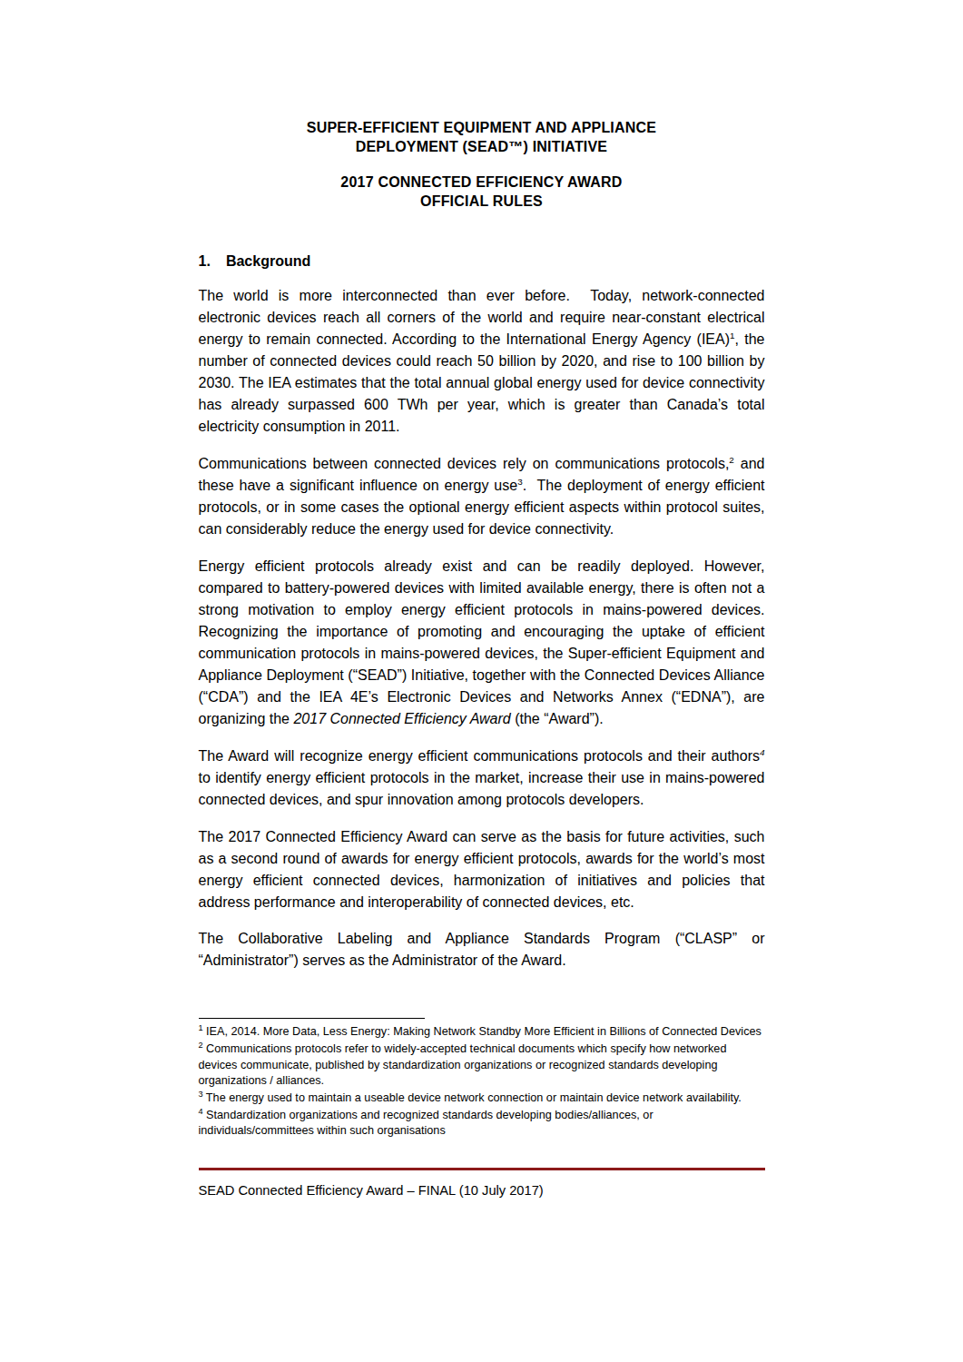SUPER-EFFICIENT EQUIPMENT AND APPLIANCE
DEPLOYMENT (SEAD™) INITIATIVE
2017 CONNECTED EFFICIENCY AWARD
OFFICIAL RULES
1. Background
The world is more interconnected than ever before. Today, network-connected electronic devices reach all corners of the world and require near-constant electrical energy to remain connected. According to the International Energy Agency (IEA)1, the number of connected devices could reach 50 billion by 2020, and rise to 100 billion by 2030. The IEA estimates that the total annual global energy used for device connectivity has already surpassed 600 TWh per year, which is greater than Canada’s total electricity consumption in 2011.
Communications between connected devices rely on communications protocols,2 and these have a significant influence on energy use3. The deployment of energy efficient protocols, or in some cases the optional energy efficient aspects within protocol suites, can considerably reduce the energy used for device connectivity.
Energy efficient protocols already exist and can be readily deployed. However, compared to battery-powered devices with limited available energy, there is often not a strong motivation to employ energy efficient protocols in mains-powered devices. Recognizing the importance of promoting and encouraging the uptake of efficient communication protocols in mains-powered devices, the Super-efficient Equipment and Appliance Deployment (“SEAD”) Initiative, together with the Connected Devices Alliance (“CDA”) and the IEA 4E’s Electronic Devices and Networks Annex (“EDNA”), are organizing the 2017 Connected Efficiency Award (the “Award”).
The Award will recognize energy efficient communications protocols and their authors4 to identify energy efficient protocols in the market, increase their use in mains-powered connected devices, and spur innovation among protocols developers.
The 2017 Connected Efficiency Award can serve as the basis for future activities, such as a second round of awards for energy efficient protocols, awards for the world’s most energy efficient connected devices, harmonization of initiatives and policies that address performance and interoperability of connected devices, etc.
The Collaborative Labeling and Appliance Standards Program (“CLASP” or “Administrator”) serves as the Administrator of the Award.
1 IEA, 2014. More Data, Less Energy: Making Network Standby More Efficient in Billions of Connected Devices
2 Communications protocols refer to widely-accepted technical documents which specify how networked devices communicate, published by standardization organizations or recognized standards developing organizations / alliances.
3 The energy used to maintain a useable device network connection or maintain device network availability.
4 Standardization organizations and recognized standards developing bodies/alliances, or individuals/committees within such organisations
SEAD Connected Efficiency Award – FINAL (10 July 2017)